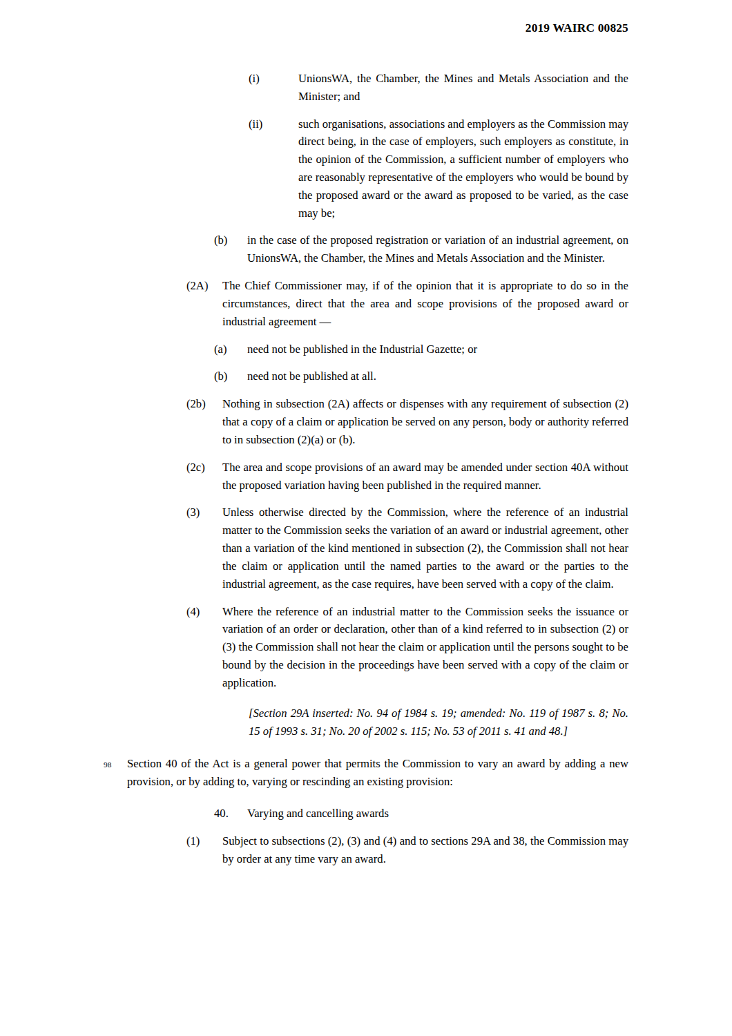2019 WAIRC 00825
(i)
UnionsWA, the Chamber, the Mines and Metals Association and the Minister; and
(ii)
such organisations, associations and employers as the Commission may direct being, in the case of employers, such employers as constitute, in the opinion of the Commission, a sufficient number of employers who are reasonably representative of the employers who would be bound by the proposed award or the award as proposed to be varied, as the case may be;
(b)
in the case of the proposed registration or variation of an industrial agreement, on UnionsWA, the Chamber, the Mines and Metals Association and the Minister.
(2A)
The Chief Commissioner may, if of the opinion that it is appropriate to do so in the circumstances, direct that the area and scope provisions of the proposed award or industrial agreement —
(a)
need not be published in the Industrial Gazette; or
(b)
need not be published at all.
(2b)
Nothing in subsection (2A) affects or dispenses with any requirement of subsection (2) that a copy of a claim or application be served on any person, body or authority referred to in subsection (2)(a) or (b).
(2c)
The area and scope provisions of an award may be amended under section 40A without the proposed variation having been published in the required manner.
(3)
Unless otherwise directed by the Commission, where the reference of an industrial matter to the Commission seeks the variation of an award or industrial agreement, other than a variation of the kind mentioned in subsection (2), the Commission shall not hear the claim or application until the named parties to the award or the parties to the industrial agreement, as the case requires, have been served with a copy of the claim.
(4)
Where the reference of an industrial matter to the Commission seeks the issuance or variation of an order or declaration, other than of a kind referred to in subsection (2) or (3) the Commission shall not hear the claim or application until the persons sought to be bound by the decision in the proceedings have been served with a copy of the claim or application.
[Section 29A inserted: No. 94 of 1984 s. 19; amended: No. 119 of 1987 s. 8; No. 15 of 1993 s. 31; No. 20 of 2002 s. 115; No. 53 of 2011 s. 41 and 48.]
98
Section 40 of the Act is a general power that permits the Commission to vary an award by adding a new provision, or by adding to, varying or rescinding an existing provision:
40. Varying and cancelling awards
(1)
Subject to subsections (2), (3) and (4) and to sections 29A and 38, the Commission may by order at any time vary an award.